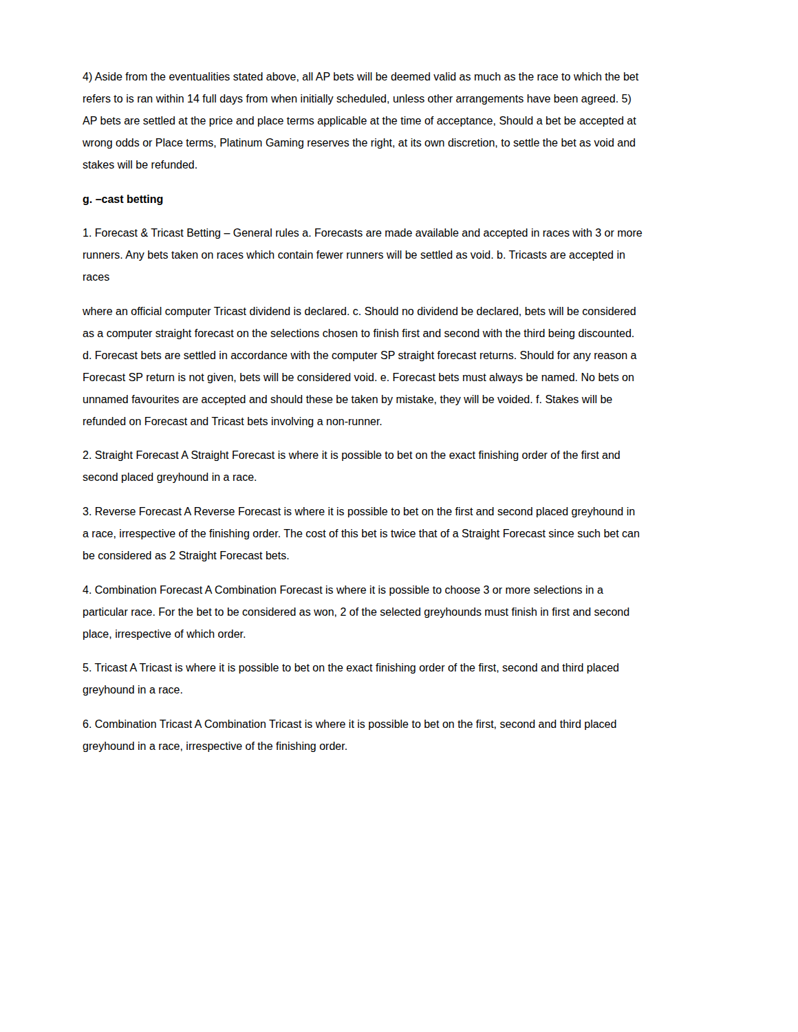4) Aside from the eventualities stated above, all AP bets will be deemed valid as much as the race to which the bet refers to is ran within 14 full days from when initially scheduled, unless other arrangements have been agreed. 5) AP bets are settled at the price and place terms applicable at the time of acceptance, Should a bet be accepted at wrong odds or Place terms, Platinum Gaming reserves the right, at its own discretion, to settle the bet as void and stakes will be refunded.
g. –cast betting
1. Forecast & Tricast Betting – General rules a. Forecasts are made available and accepted in races with 3 or more runners. Any bets taken on races which contain fewer runners will be settled as void. b. Tricasts are accepted in races
where an official computer Tricast dividend is declared. c. Should no dividend be declared, bets will be considered as a computer straight forecast on the selections chosen to finish first and second with the third being discounted. d. Forecast bets are settled in accordance with the computer SP straight forecast returns. Should for any reason a Forecast SP return is not given, bets will be considered void. e. Forecast bets must always be named. No bets on unnamed favourites are accepted and should these be taken by mistake, they will be voided. f. Stakes will be refunded on Forecast and Tricast bets involving a non-runner.
2. Straight Forecast A Straight Forecast is where it is possible to bet on the exact finishing order of the first and second placed greyhound in a race.
3. Reverse Forecast A Reverse Forecast is where it is possible to bet on the first and second placed greyhound in a race, irrespective of the finishing order. The cost of this bet is twice that of a Straight Forecast since such bet can be considered as 2 Straight Forecast bets.
4. Combination Forecast A Combination Forecast is where it is possible to choose 3 or more selections in a particular race. For the bet to be considered as won, 2 of the selected greyhounds must finish in first and second place, irrespective of which order.
5. Tricast A Tricast is where it is possible to bet on the exact finishing order of the first, second and third placed greyhound in a race.
6. Combination Tricast A Combination Tricast is where it is possible to bet on the first, second and third placed greyhound in a race, irrespective of the finishing order.